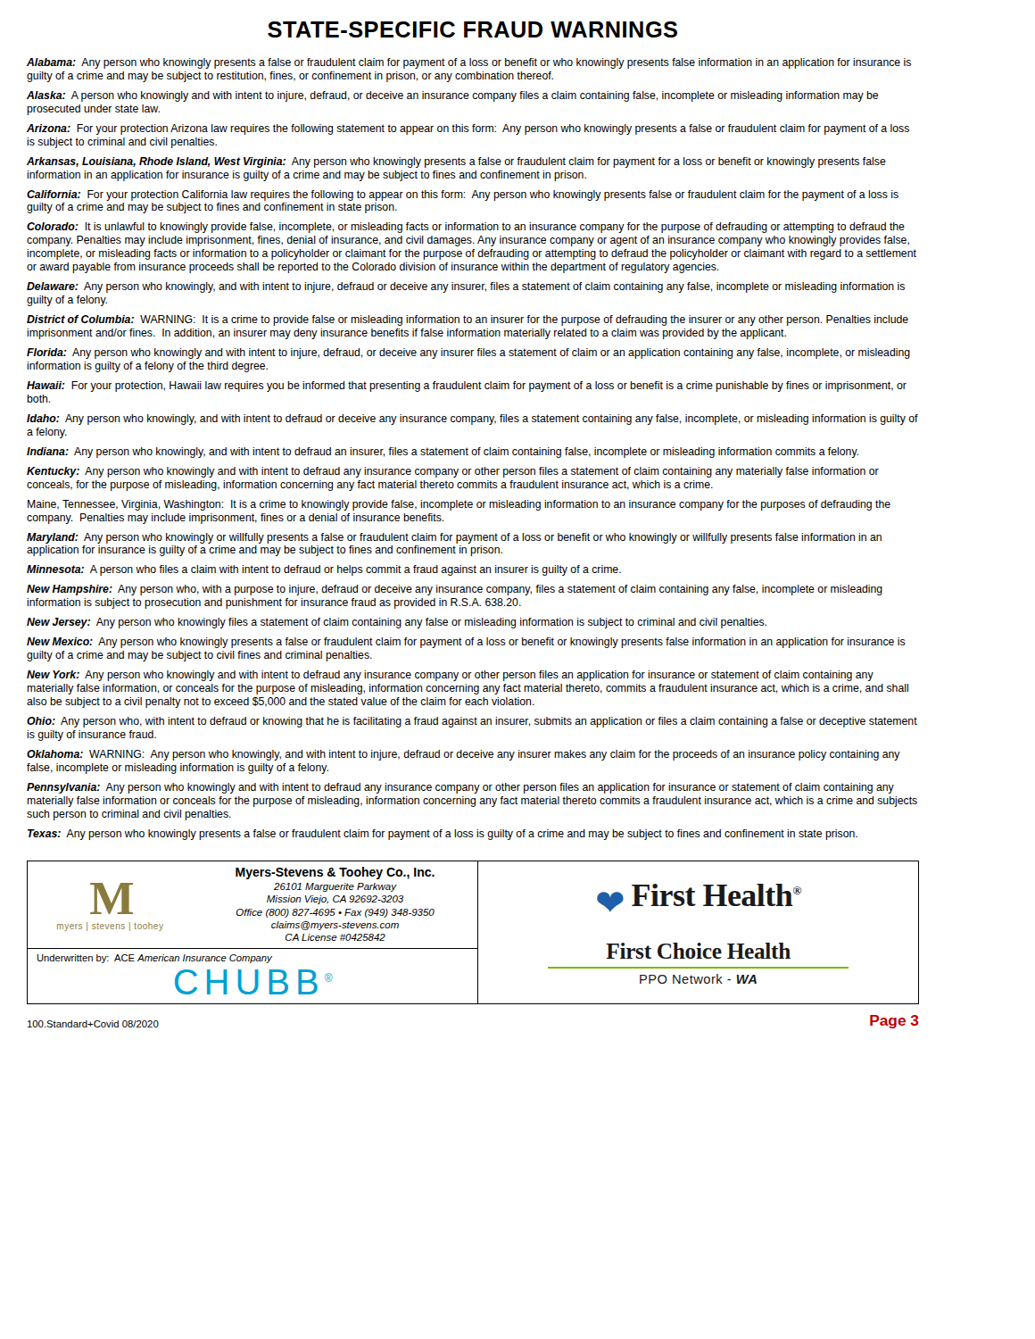STATE-SPECIFIC FRAUD WARNINGS
Alabama: Any person who knowingly presents a false or fraudulent claim for payment of a loss or benefit or who knowingly presents false information in an application for insurance is guilty of a crime and may be subject to restitution, fines, or confinement in prison, or any combination thereof.
Alaska: A person who knowingly and with intent to injure, defraud, or deceive an insurance company files a claim containing false, incomplete or misleading information may be prosecuted under state law.
Arizona: For your protection Arizona law requires the following statement to appear on this form: Any person who knowingly presents a false or fraudulent claim for payment of a loss is subject to criminal and civil penalties.
Arkansas, Louisiana, Rhode Island, West Virginia: Any person who knowingly presents a false or fraudulent claim for payment for a loss or benefit or knowingly presents false information in an application for insurance is guilty of a crime and may be subject to fines and confinement in prison.
California: For your protection California law requires the following to appear on this form: Any person who knowingly presents false or fraudulent claim for the payment of a loss is guilty of a crime and may be subject to fines and confinement in state prison.
Colorado: It is unlawful to knowingly provide false, incomplete, or misleading facts or information to an insurance company for the purpose of defrauding or attempting to defraud the company. Penalties may include imprisonment, fines, denial of insurance, and civil damages. Any insurance company or agent of an insurance company who knowingly provides false, incomplete, or misleading facts or information to a policyholder or claimant for the purpose of defrauding or attempting to defraud the policyholder or claimant with regard to a settlement or award payable from insurance proceeds shall be reported to the Colorado division of insurance within the department of regulatory agencies.
Delaware: Any person who knowingly, and with intent to injure, defraud or deceive any insurer, files a statement of claim containing any false, incomplete or misleading information is guilty of a felony.
District of Columbia: WARNING: It is a crime to provide false or misleading information to an insurer for the purpose of defrauding the insurer or any other person. Penalties include imprisonment and/or fines. In addition, an insurer may deny insurance benefits if false information materially related to a claim was provided by the applicant.
Florida: Any person who knowingly and with intent to injure, defraud, or deceive any insurer files a statement of claim or an application containing any false, incomplete, or misleading information is guilty of a felony of the third degree.
Hawaii: For your protection, Hawaii law requires you be informed that presenting a fraudulent claim for payment of a loss or benefit is a crime punishable by fines or imprisonment, or both.
Idaho: Any person who knowingly, and with intent to defraud or deceive any insurance company, files a statement containing any false, incomplete, or misleading information is guilty of a felony.
Indiana: Any person who knowingly, and with intent to defraud an insurer, files a statement of claim containing false, incomplete or misleading information commits a felony.
Kentucky: Any person who knowingly and with intent to defraud any insurance company or other person files a statement of claim containing any materially false information or conceals, for the purpose of misleading, information concerning any fact material thereto commits a fraudulent insurance act, which is a crime.
Maine, Tennessee, Virginia, Washington: It is a crime to knowingly provide false, incomplete or misleading information to an insurance company for the purposes of defrauding the company. Penalties may include imprisonment, fines or a denial of insurance benefits.
Maryland: Any person who knowingly or willfully presents a false or fraudulent claim for payment of a loss or benefit or who knowingly or willfully presents false information in an application for insurance is guilty of a crime and may be subject to fines and confinement in prison.
Minnesota: A person who files a claim with intent to defraud or helps commit a fraud against an insurer is guilty of a crime.
New Hampshire: Any person who, with a purpose to injure, defraud or deceive any insurance company, files a statement of claim containing any false, incomplete or misleading information is subject to prosecution and punishment for insurance fraud as provided in R.S.A. 638.20.
New Jersey: Any person who knowingly files a statement of claim containing any false or misleading information is subject to criminal and civil penalties.
New Mexico: Any person who knowingly presents a false or fraudulent claim for payment of a loss or benefit or knowingly presents false information in an application for insurance is guilty of a crime and may be subject to civil fines and criminal penalties.
New York: Any person who knowingly and with intent to defraud any insurance company or other person files an application for insurance or statement of claim containing any materially false information, or conceals for the purpose of misleading, information concerning any fact material thereto, commits a fraudulent insurance act, which is a crime, and shall also be subject to a civil penalty not to exceed $5,000 and the stated value of the claim for each violation.
Ohio: Any person who, with intent to defraud or knowing that he is facilitating a fraud against an insurer, submits an application or files a claim containing a false or deceptive statement is guilty of insurance fraud.
Oklahoma: WARNING: Any person who knowingly, and with intent to injure, defraud or deceive any insurer makes any claim for the proceeds of an insurance policy containing any false, incomplete or misleading information is guilty of a felony.
Pennsylvania: Any person who knowingly and with intent to defraud any insurance company or other person files an application for insurance or statement of claim containing any materially false information or conceals for the purpose of misleading, information concerning any fact material thereto commits a fraudulent insurance act, which is a crime and subjects such person to criminal and civil penalties.
Texas: Any person who knowingly presents a false or fraudulent claim for payment of a loss is guilty of a crime and may be subject to fines and confinement in state prison.
| M myers / stevens / toohey | Myers-Stevens & Toohey Co., Inc. 26101 Marguerite Parkway Mission Viejo, CA 92692-3203 Office (800) 827-4695 • Fax (949) 348-9350 claims@myers-stevens.com CA License #0425842 | ❤ First Health ® First Choice Health PPO Network - WA |
| Underwritten by: ACE American Insurance Company CHUBB ® |
100.Standard+Covid 08/2020
Page 3